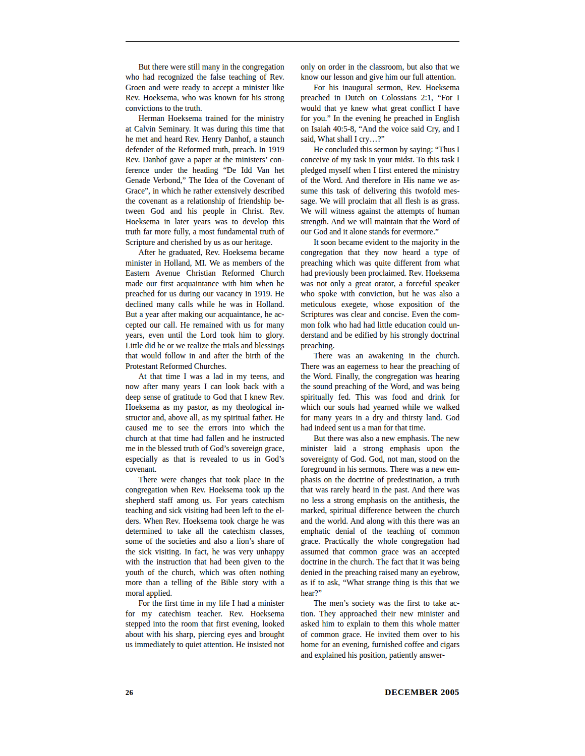But there were still many in the congregation who had recognized the false teaching of Rev. Groen and were ready to accept a minister like Rev. Hoeksema, who was known for his strong convictions to the truth.
Herman Hoeksema trained for the ministry at Calvin Seminary. It was during this time that he met and heard Rev. Henry Danhof, a staunch defender of the Reformed truth, preach. In 1919 Rev. Danhof gave a paper at the ministers’ conference under the heading “De Idd Van het Genade Verbond,” The Idea of the Covenant of Grace”, in which he rather extensively described the covenant as a relationship of friendship between God and his people in Christ. Rev. Hoeksema in later years was to develop this truth far more fully, a most fundamental truth of Scripture and cherished by us as our heritage.
After he graduated, Rev. Hoeksema became minister in Holland, MI. We as members of the Eastern Avenue Christian Reformed Church made our first acquaintance with him when he preached for us during our vacancy in 1919. He declined many calls while he was in Holland. But a year after making our acquaintance, he accepted our call. He remained with us for many years, even until the Lord took him to glory. Little did he or we realize the trials and blessings that would follow in and after the birth of the Protestant Reformed Churches.
At that time I was a lad in my teens, and now after many years I can look back with a deep sense of gratitude to God that I knew Rev. Hoeksema as my pastor, as my theological instructor and, above all, as my spiritual father. He caused me to see the errors into which the church at that time had fallen and he instructed me in the blessed truth of God’s sovereign grace, especially as that is revealed to us in God’s covenant.
There were changes that took place in the congregation when Rev. Hoeksema took up the shepherd staff among us. For years catechism teaching and sick visiting had been left to the elders. When Rev. Hoeksema took charge he was determined to take all the catechism classes, some of the societies and also a lion’s share of the sick visiting. In fact, he was very unhappy with the instruction that had been given to the youth of the church, which was often nothing more than a telling of the Bible story with a moral applied.
For the first time in my life I had a minister for my catechism teacher. Rev. Hoeksema stepped into the room that first evening, looked about with his sharp, piercing eyes and brought us immediately to quiet attention. He insisted not only on order in the classroom, but also that we know our lesson and give him our full attention.
For his inaugural sermon, Rev. Hoeksema preached in Dutch on Colossians 2:1, “For I would that ye knew what great conflict I have for you.” In the evening he preached in English on Isaiah 40:5-8, “And the voice said Cry, and I said, What shall I cry…?”
He concluded this sermon by saying: “Thus I conceive of my task in your midst. To this task I pledged myself when I first entered the ministry of the Word. And therefore in His name we assume this task of delivering this twofold message. We will proclaim that all flesh is as grass. We will witness against the attempts of human strength. And we will maintain that the Word of our God and it alone stands for evermore.”
It soon became evident to the majority in the congregation that they now heard a type of preaching which was quite different from what had previously been proclaimed. Rev. Hoeksema was not only a great orator, a forceful speaker who spoke with conviction, but he was also a meticulous exegete, whose exposition of the Scriptures was clear and concise. Even the common folk who had had little education could understand and be edified by his strongly doctrinal preaching.
There was an awakening in the church. There was an eagerness to hear the preaching of the Word. Finally, the congregation was hearing the sound preaching of the Word, and was being spiritually fed. This was food and drink for which our souls had yearned while we walked for many years in a dry and thirsty land. God had indeed sent us a man for that time.
But there was also a new emphasis. The new minister laid a strong emphasis upon the sovereignty of God. God, not man, stood on the foreground in his sermons. There was a new emphasis on the doctrine of predestination, a truth that was rarely heard in the past. And there was no less a strong emphasis on the antithesis, the marked, spiritual difference between the church and the world. And along with this there was an emphatic denial of the teaching of common grace. Practically the whole congregation had assumed that common grace was an accepted doctrine in the church. The fact that it was being denied in the preaching raised many an eyebrow, as if to ask, “What strange thing is this that we hear?”
The men’s society was the first to take action. They approached their new minister and asked him to explain to them this whole matter of common grace. He invited them over to his home for an evening, furnished coffee and cigars and explained his position, patiently answer-
26 DECEMBER 2005